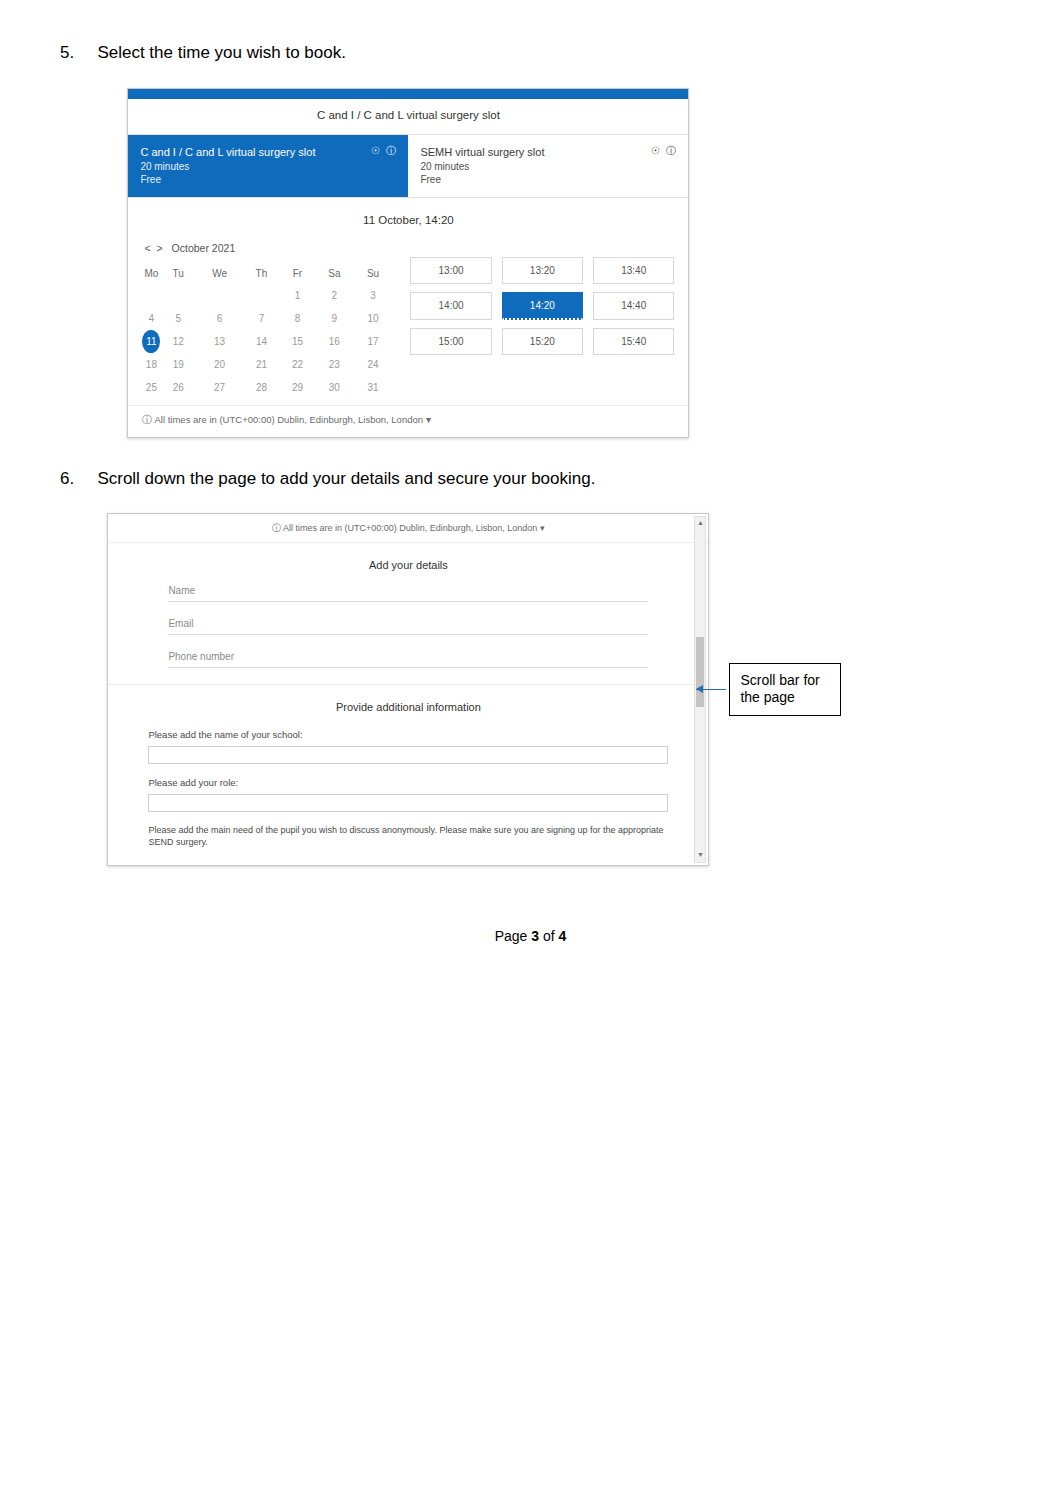Select the time you wish to book.
C and I / C and L virtual surgery slot
☉ ⓘ
C and I / C and L virtual surgery slot
20 minutes
Free
☉ ⓘ
SEMH virtual surgery slot
20 minutes
Free
11 October, 14:20
<> October 2021
| Mo | Tu | We | Th | Fr | Sa | Su |
| --- | --- | --- | --- | --- | --- | --- |
| | | | | 1 | 2 | 3 |
| 4 | 5 | 6 | 7 | 8 | 9 | 10 |
| 11 | 12 | 13 | 14 | 15 | 16 | 17 |
| 18 | 19 | 20 | 21 | 22 | 23 | 24 |
| 25 | 26 | 27 | 28 | 29 | 30 | 31 |
13:00
13:20
13:40
14:00
14:20
14:40
15:00
15:20
15:40
ⓘ All times are in (UTC+00:00) Dublin, Edinburgh, Lisbon, London ▾
Scroll down the page to add your details and secure your booking.
ⓘ All times are in (UTC+00:00) Dublin, Edinburgh, Lisbon, London ▾
Add your details
Name
Email
Phone number
Provide additional information
Please add the name of your school:
Please add your role:
Please add the main need of the pupil you wish to discuss anonymously. Please make sure you are signing up for the appropriate SEND surgery.
▲
▼
Scroll bar for the page
Page 3 of 4